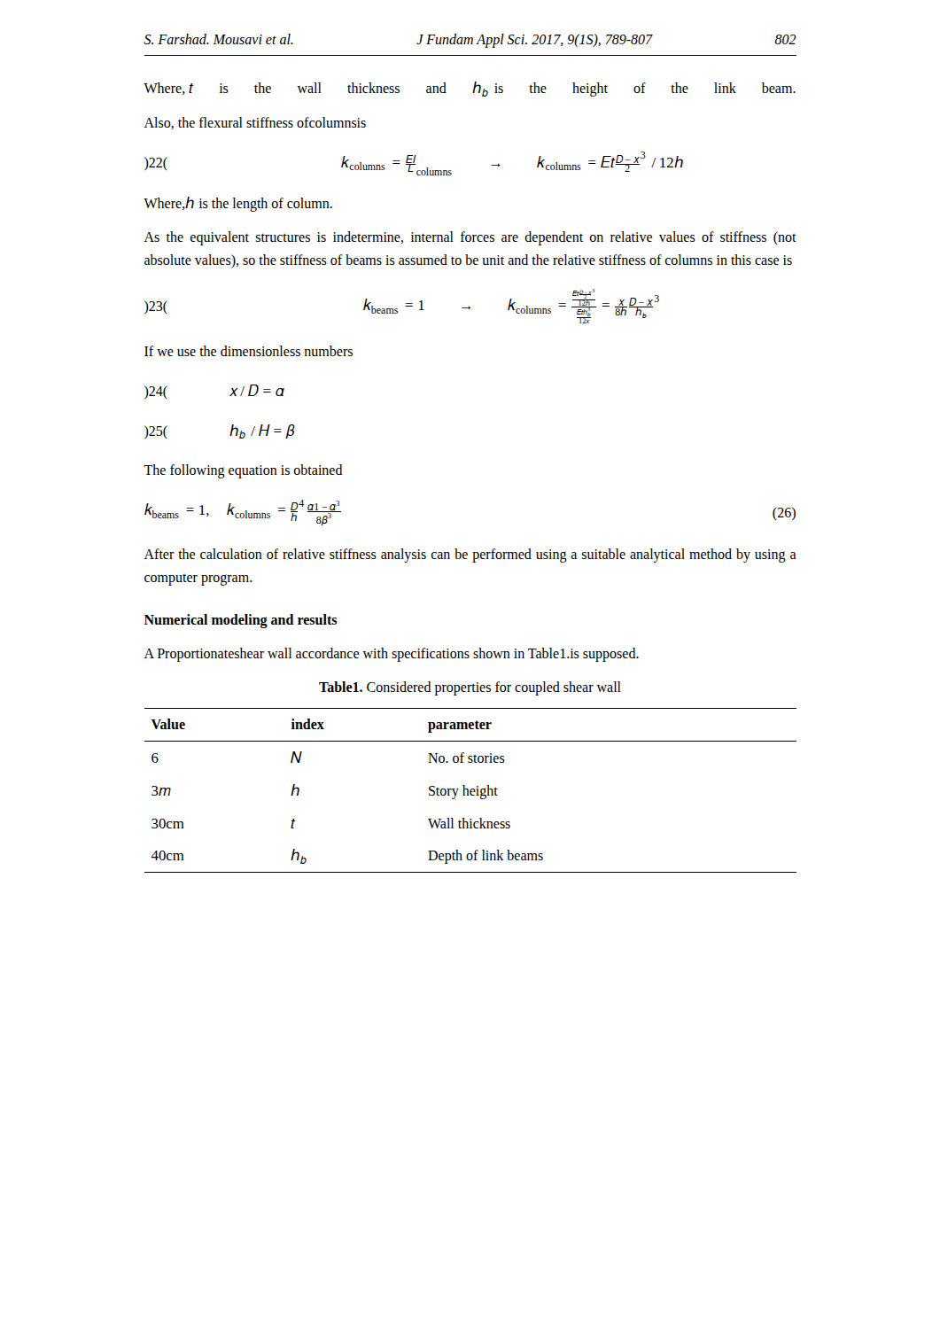S. Farshad. Mousavi et al.
J Fundam Appl Sci. 2017, 9(1S), 789-807
802
Where, t is the wall thickness and hb is the height of the link beam.
Also, the flexural stiffness ofcolumnsis
)22(
kcolumns = EIL columns → kcolumns = Et D−x2 3 / 12h
Where,h is the length of column.
As the equivalent structures is indetermine, internal forces are dependent on relative values of stiffness (not absolute values), so the stiffness of beams is assumed to be unit and the relative stiffness of columns in this case is
)23(
kbeams = 1 → kcolumns = Et D−x2 3 12h Ethb3 12x = x8h D−xhb 3
If we use the dimensionless numbers
)24(
x/D=α
)25(
hb/H=β
The following equation is obtained
kbeams = 1 , kcolumns = Dh 4 α 1−α 3 8β3
(26)
After the calculation of relative stiffness analysis can be performed using a suitable analytical method by using a computer program.
Numerical modeling and results
A Proportionateshear wall accordance with specifications shown in Table1.is supposed.
Table1. Considered properties for coupled shear wall
| Value | index | parameter |
| --- | --- | --- |
| 6 | N | No. of stories |
| 3 m | h | Story height |
| 30 cm | t | Wall thickness |
| 40 cm | h b | Depth of link beams |